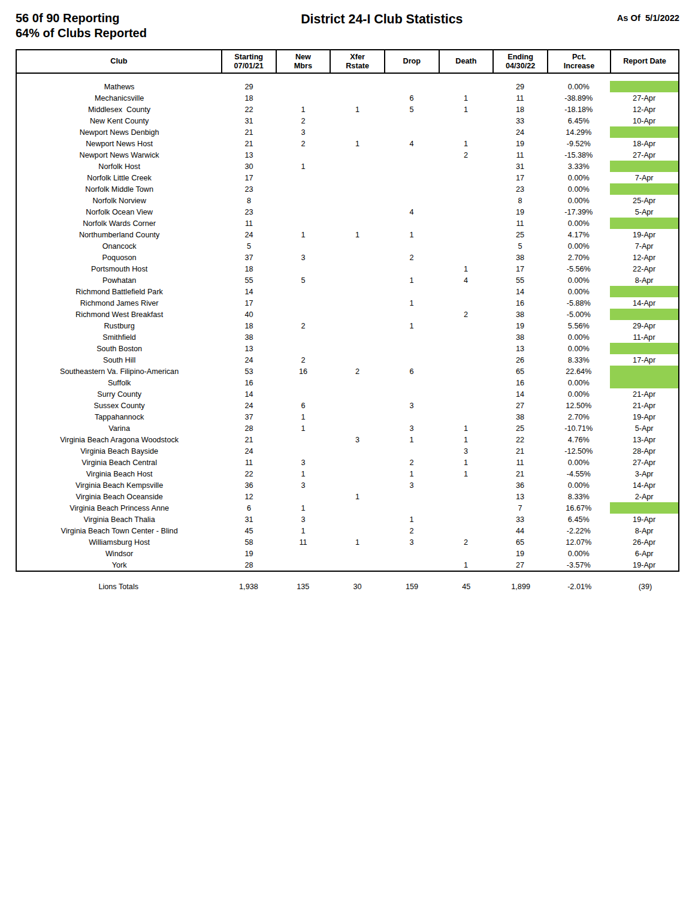56 0f 90 Reporting
64% of Clubs Reported
District 24-I Club Statistics
As Of 5/1/2022
| Club | Starting 07/01/21 | New Mbrs | Xfer Rstate | Drop | Death | Ending 04/30/22 | Pct. Increase | Report Date |
| --- | --- | --- | --- | --- | --- | --- | --- | --- |
| Mathews | 29 | | | | | 29 | 0.00% | |
| Mechanicsville | 18 | | | 6 | 1 | 11 | -38.89% | 27-Apr |
| Middlesex County | 22 | 1 | 1 | 5 | 1 | 18 | -18.18% | 12-Apr |
| New Kent County | 31 | 2 | | | | 33 | 6.45% | 10-Apr |
| Newport News Denbigh | 21 | 3 | | | | 24 | 14.29% | |
| Newport News Host | 21 | 2 | 1 | 4 | 1 | 19 | -9.52% | 18-Apr |
| Newport News Warwick | 13 | | | | 2 | 11 | -15.38% | 27-Apr |
| Norfolk Host | 30 | 1 | | | | 31 | 3.33% | |
| Norfolk Little Creek | 17 | | | | | 17 | 0.00% | 7-Apr |
| Norfolk Middle Town | 23 | | | | | 23 | 0.00% | |
| Norfolk Norview | 8 | | | | | 8 | 0.00% | 25-Apr |
| Norfolk Ocean View | 23 | | | 4 | | 19 | -17.39% | 5-Apr |
| Norfolk Wards Corner | 11 | | | | | 11 | 0.00% | |
| Northumberland County | 24 | 1 | 1 | 1 | | 25 | 4.17% | 19-Apr |
| Onancock | 5 | | | | | 5 | 0.00% | 7-Apr |
| Poquoson | 37 | 3 | | 2 | | 38 | 2.70% | 12-Apr |
| Portsmouth Host | 18 | | | | 1 | 17 | -5.56% | 22-Apr |
| Powhatan | 55 | 5 | | 1 | 4 | 55 | 0.00% | 8-Apr |
| Richmond Battlefield Park | 14 | | | | | 14 | 0.00% | |
| Richmond James River | 17 | | | 1 | | 16 | -5.88% | 14-Apr |
| Richmond West Breakfast | 40 | | | | 2 | 38 | -5.00% | |
| Rustburg | 18 | 2 | | 1 | | 19 | 5.56% | 29-Apr |
| Smithfield | 38 | | | | | 38 | 0.00% | 11-Apr |
| South Boston | 13 | | | | | 13 | 0.00% | |
| South Hill | 24 | 2 | | | | 26 | 8.33% | 17-Apr |
| Southeastern Va. Filipino-American | 53 | 16 | 2 | 6 | | 65 | 22.64% | |
| Suffolk | 16 | | | | | 16 | 0.00% | |
| Surry County | 14 | | | | | 14 | 0.00% | 21-Apr |
| Sussex County | 24 | 6 | | 3 | | 27 | 12.50% | 21-Apr |
| Tappahannock | 37 | 1 | | | | 38 | 2.70% | 19-Apr |
| Varina | 28 | 1 | | 3 | 1 | 25 | -10.71% | 5-Apr |
| Virginia Beach Aragona Woodstock | 21 | | 3 | 1 | 1 | 22 | 4.76% | 13-Apr |
| Virginia Beach Bayside | 24 | | | | 3 | 21 | -12.50% | 28-Apr |
| Virginia Beach Central | 11 | 3 | | 2 | 1 | 11 | 0.00% | 27-Apr |
| Virginia Beach Host | 22 | 1 | | 1 | 1 | 21 | -4.55% | 3-Apr |
| Virginia Beach Kempsville | 36 | 3 | | 3 | | 36 | 0.00% | 14-Apr |
| Virginia Beach Oceanside | 12 | | 1 | | | 13 | 8.33% | 2-Apr |
| Virginia Beach Princess Anne | 6 | 1 | | | | 7 | 16.67% | |
| Virginia Beach Thalia | 31 | 3 | | 1 | | 33 | 6.45% | 19-Apr |
| Virginia Beach Town Center - Blind | 45 | 1 | | 2 | | 44 | -2.22% | 8-Apr |
| Williamsburg Host | 58 | 11 | 1 | 3 | 2 | 65 | 12.07% | 26-Apr |
| Windsor | 19 | | | | | 19 | 0.00% | 6-Apr |
| York | 28 | | | | 1 | 27 | -3.57% | 19-Apr |
| Lions Totals | 1,938 | 135 | 30 | 159 | 45 | 1,899 | -2.01% | (39) |